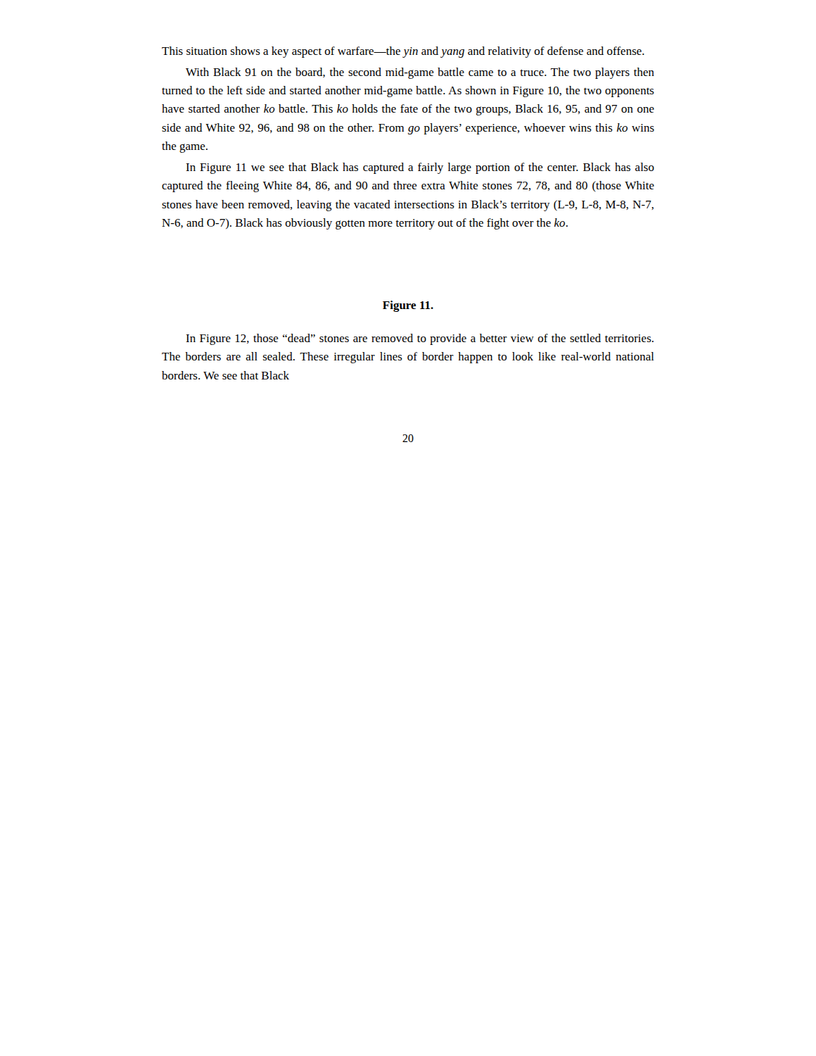This situation shows a key aspect of warfare—the yin and yang and relativity of defense and offense.
With Black 91 on the board, the second mid-game battle came to a truce. The two players then turned to the left side and started another mid-game battle. As shown in Figure 10, the two opponents have started another ko battle. This ko holds the fate of the two groups, Black 16, 95, and 97 on one side and White 92, 96, and 98 on the other. From go players’ experience, whoever wins this ko wins the game.
In Figure 11 we see that Black has captured a fairly large portion of the center. Black has also captured the fleeing White 84, 86, and 90 and three extra White stones 72, 78, and 80 (those White stones have been removed, leaving the vacated intersections in Black’s territory (L-9, L-8, M-8, N-7, N-6, and O-7). Black has obviously gotten more territory out of the fight over the ko.
Figure 11.
In Figure 12, those “dead” stones are removed to provide a better view of the settled territories. The borders are all sealed. These irregular lines of border happen to look like real-world national borders. We see that Black
20